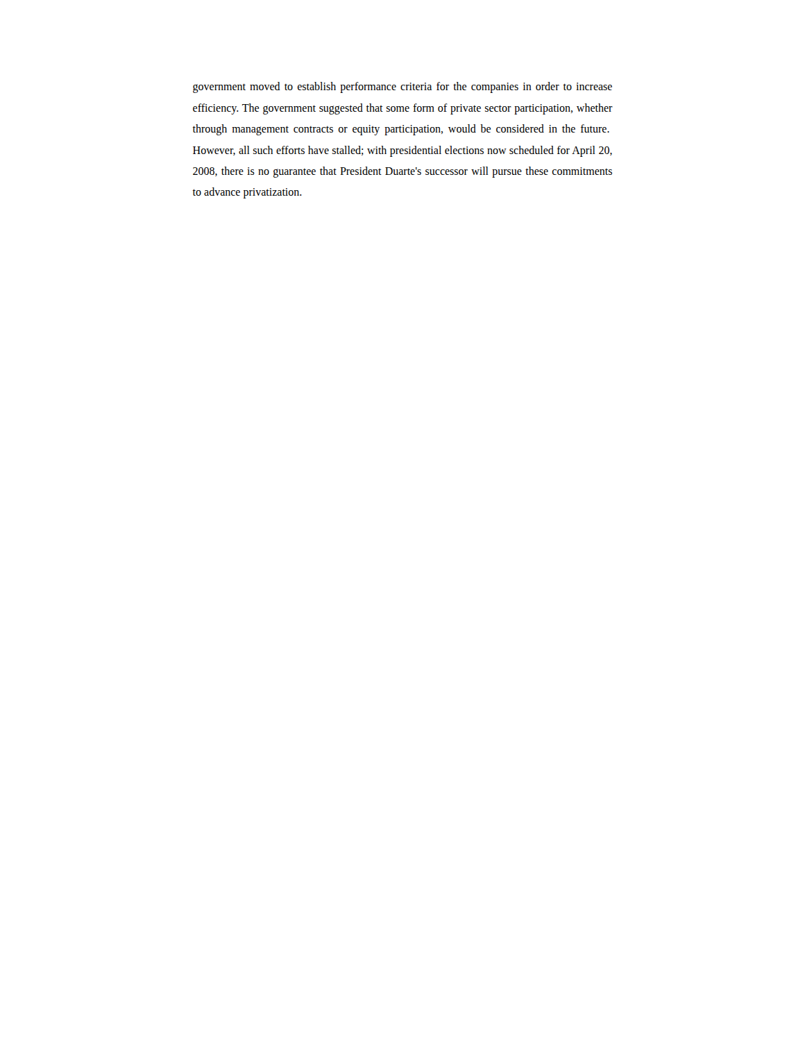government moved to establish performance criteria for the companies in order to increase efficiency. The government suggested that some form of private sector participation, whether through management contracts or equity participation, would be considered in the future. However, all such efforts have stalled; with presidential elections now scheduled for April 20, 2008, there is no guarantee that President Duarte's successor will pursue these commitments to advance privatization.